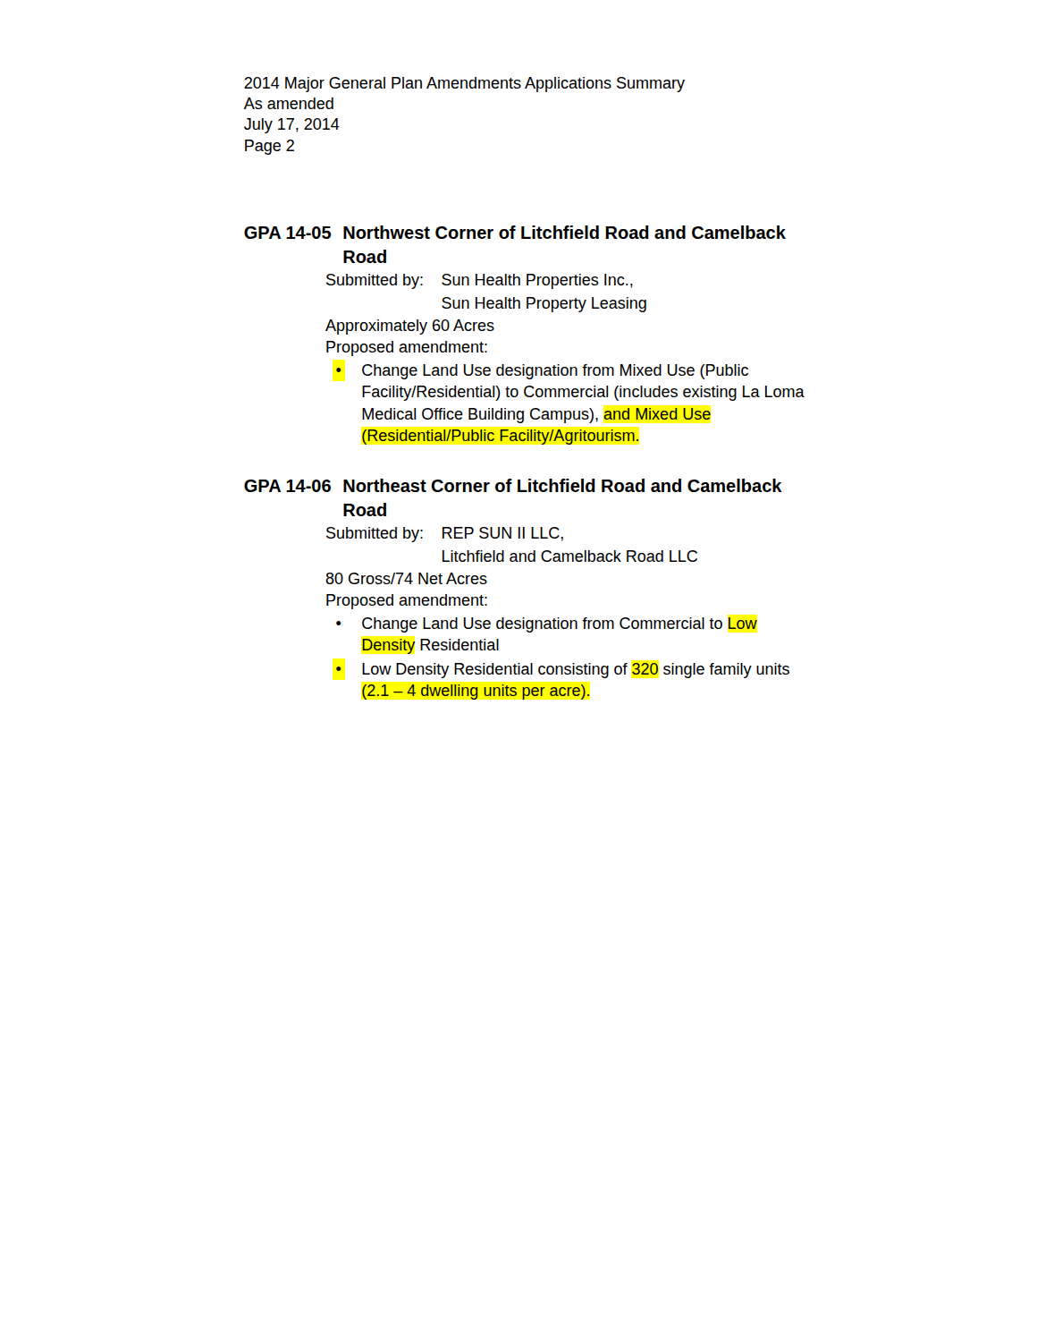2014 Major General Plan Amendments Applications Summary
As amended
July 17, 2014
Page 2
GPA 14-05 Northwest Corner of Litchfield Road and Camelback Road
Submitted by:
Sun Health Properties Inc.,
Sun Health Property Leasing
Approximately 60 Acres
Proposed amendment:
Change Land Use designation from Mixed Use (Public Facility/Residential) to Commercial (includes existing La Loma Medical Office Building Campus), and Mixed Use (Residential/Public Facility/Agritourism.
GPA 14-06 Northeast Corner of Litchfield Road and Camelback Road
Submitted by:
REP SUN II LLC,
Litchfield and Camelback Road LLC
80 Gross/74 Net Acres
Proposed amendment:
Change Land Use designation from Commercial to Low Density Residential
Low Density Residential consisting of 320 single family units (2.1 – 4 dwelling units per acre).